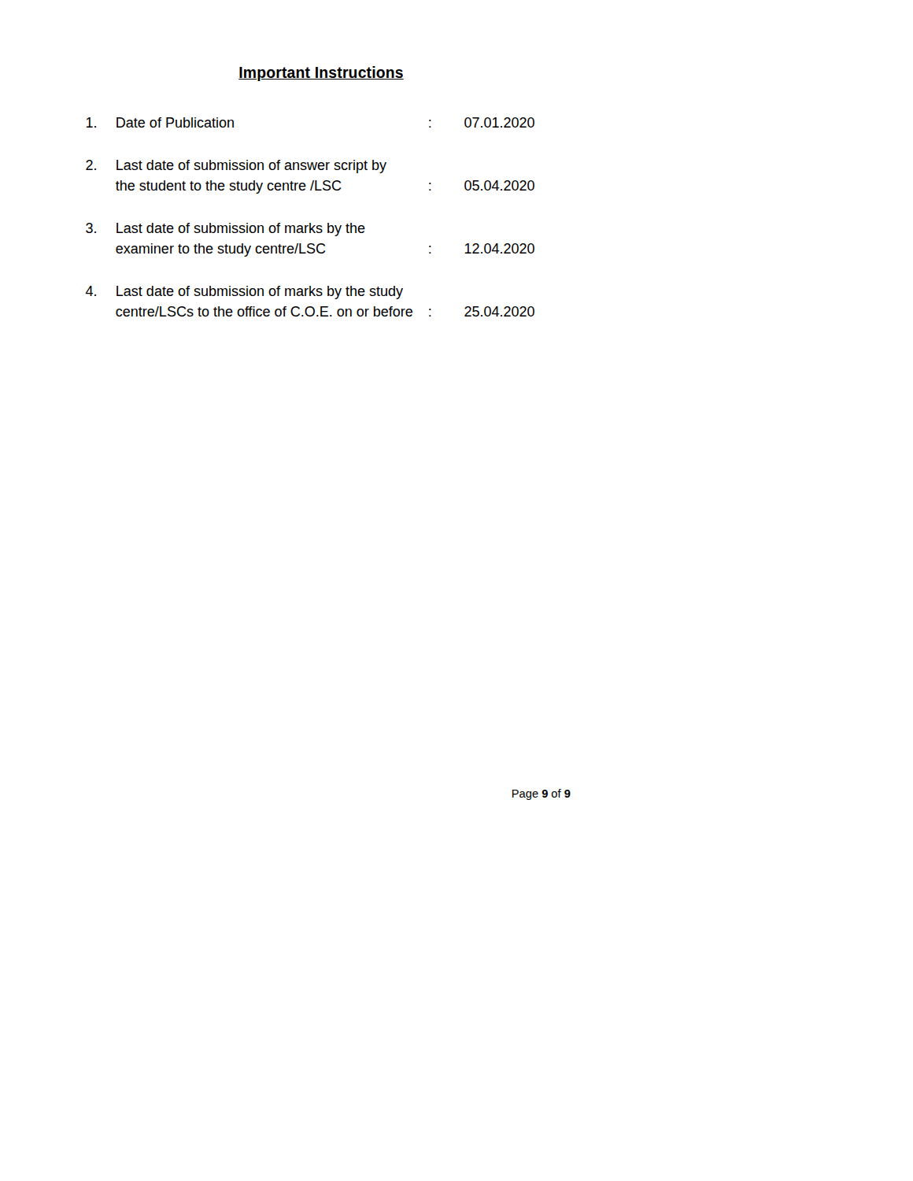Important Instructions
| 1. | Date of Publication | : | 07.01.2020 |
| 2. | Last date of submission of answer script by the student to the study centre /LSC | : | 05.04.2020 |
| 3. | Last date of submission of marks by the examiner to the study centre/LSC | : | 12.04.2020 |
| 4. | Last date of submission of marks by the study centre/LSCs to the office of C.O.E. on or before | : | 25.04.2020 |
Page 9 of 9